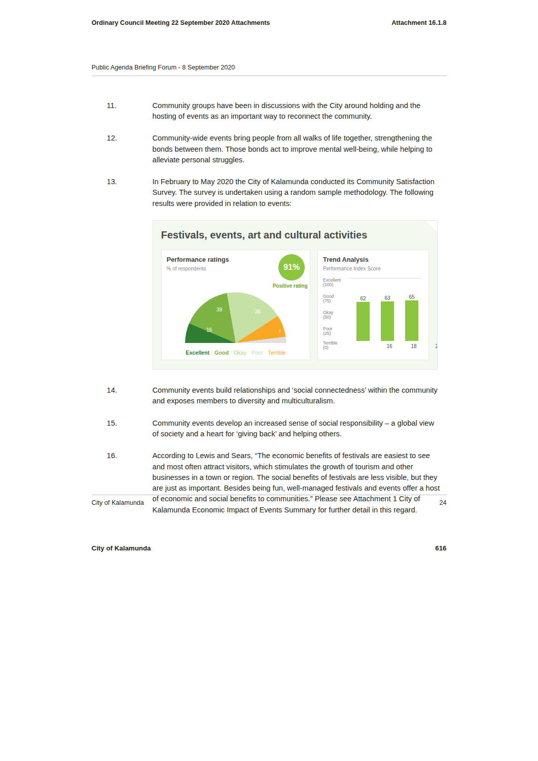Ordinary Council Meeting 22 September 2020 Attachments
Attachment 16.1.8
Public Agenda Briefing Forum - 8 September 2020
11.
Community groups have been in discussions with the City around holding and the hosting of events as an important way to reconnect the community.
12.
Community-wide events bring people from all walks of life together, strengthening the bonds between them. Those bonds act to improve mental well-being, while helping to alleviate personal struggles.
13.
In February to May 2020 the City of Kalamunda conducted its Community Satisfaction Survey. The survey is undertaken using a random sample methodology. The following results were provided in relation to events:
Festivals, events, art and cultural activities
Performance ratings
% of respondents
91%
Positive rating
16 39 36 7
Excellent Good Okay Poor Terrible
Trend Analysis
Performance Index Score
Excellent
(100)
Good
(75)
Okay
(50)
Poor
(25)
Terrible
(0)
62
63
65
16 18 20
14.
Community events build relationships and ‘social connectedness’ within the community and exposes members to diversity and multiculturalism.
15.
Community events develop an increased sense of social responsibility – a global view of society and a heart for ‘giving back’ and helping others.
16.
According to Lewis and Sears, “The economic benefits of festivals are easiest to see and most often attract visitors, which stimulates the growth of tourism and other businesses in a town or region. The social benefits of festivals are less visible, but they are just as important. Besides being fun, well-managed festivals and events offer a host of economic and social benefits to communities.” Please see Attachment 1 City of Kalamunda Economic Impact of Events Summary for further detail in this regard.
City of Kalamunda
24
City of Kalamunda
616